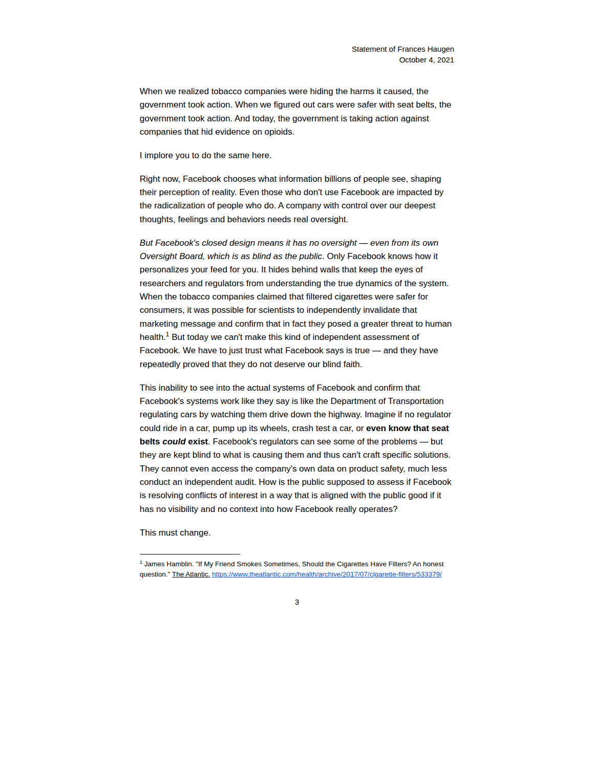Statement of Frances Haugen
October 4, 2021
When we realized tobacco companies were hiding the harms it caused, the government took action. When we figured out cars were safer with seat belts, the government took action. And today, the government is taking action against companies that hid evidence on opioids.
I implore you to do the same here.
Right now, Facebook chooses what information billions of people see, shaping their perception of reality. Even those who don't use Facebook are impacted by the radicalization of people who do. A company with control over our deepest thoughts, feelings and behaviors needs real oversight.
But Facebook's closed design means it has no oversight — even from its own Oversight Board, which is as blind as the public. Only Facebook knows how it personalizes your feed for you. It hides behind walls that keep the eyes of researchers and regulators from understanding the true dynamics of the system. When the tobacco companies claimed that filtered cigarettes were safer for consumers, it was possible for scientists to independently invalidate that marketing message and confirm that in fact they posed a greater threat to human health.1 But today we can't make this kind of independent assessment of Facebook. We have to just trust what Facebook says is true — and they have repeatedly proved that they do not deserve our blind faith.
This inability to see into the actual systems of Facebook and confirm that Facebook's systems work like they say is like the Department of Transportation regulating cars by watching them drive down the highway. Imagine if no regulator could ride in a car, pump up its wheels, crash test a car, or even know that seat belts could exist. Facebook's regulators can see some of the problems — but they are kept blind to what is causing them and thus can't craft specific solutions. They cannot even access the company's own data on product safety, much less conduct an independent audit. How is the public supposed to assess if Facebook is resolving conflicts of interest in a way that is aligned with the public good if it has no visibility and no context into how Facebook really operates?
This must change.
1 James Hamblin. "If My Friend Smokes Sometimes, Should the Cigarettes Have Filters? An honest question." The Atlantic. https://www.theatlantic.com/health/archive/2017/07/cigarette-filters/533379/
3